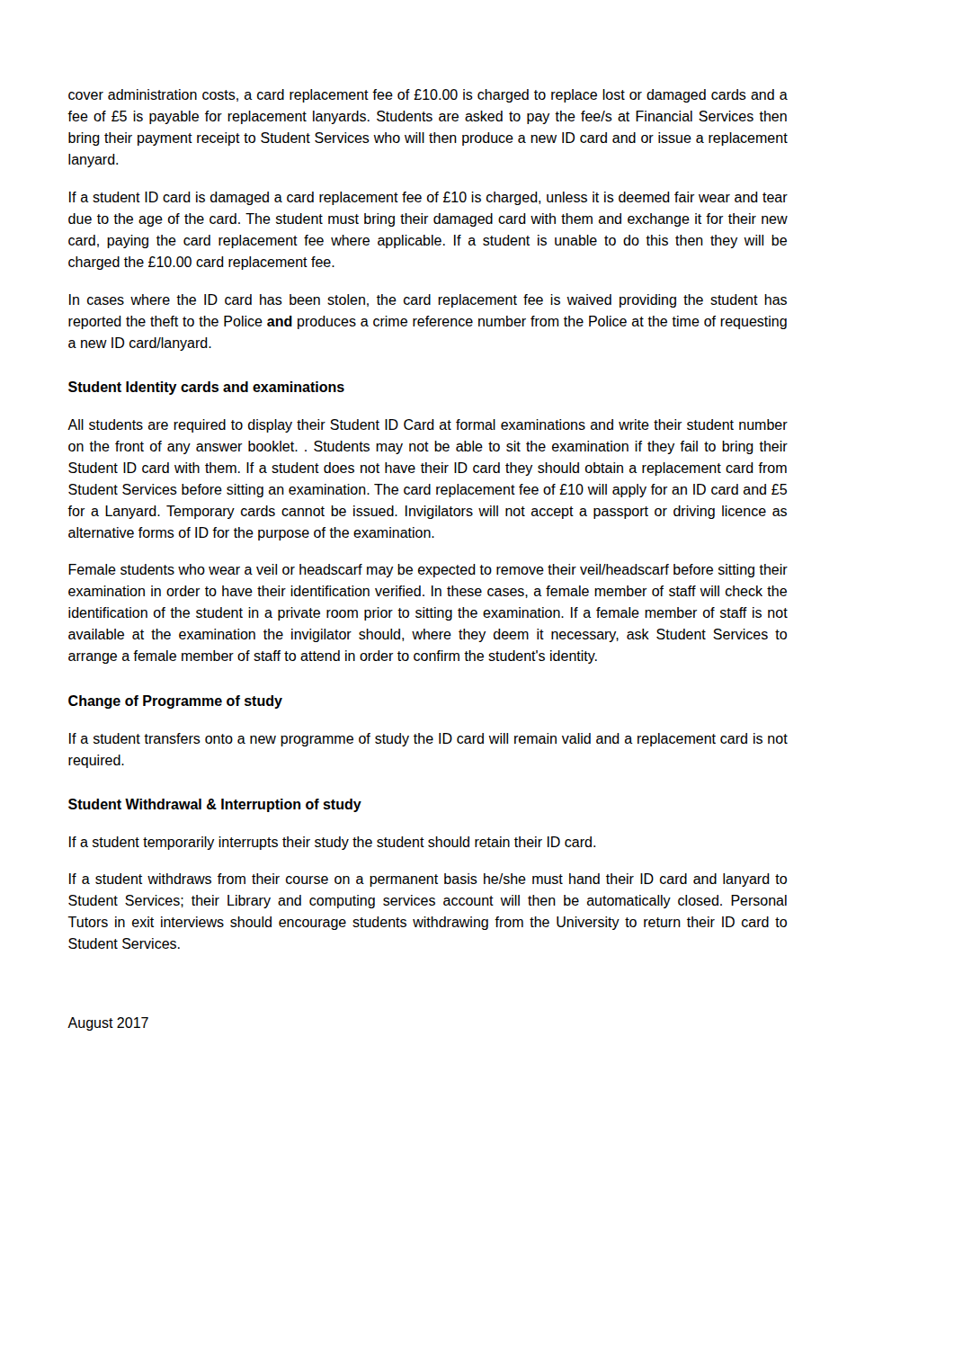cover administration costs, a card replacement fee of £10.00 is charged to replace lost or damaged cards and a fee of £5 is payable for replacement lanyards. Students are asked to pay the fee/s at Financial Services then bring their payment receipt to Student Services who will then produce a new ID card and or issue a replacement lanyard.
If a student ID card is damaged a card replacement fee of £10 is charged, unless it is deemed fair wear and tear due to the age of the card. The student must bring their damaged card with them and exchange it for their new card, paying the card replacement fee where applicable. If a student is unable to do this then they will be charged the £10.00 card replacement fee.
In cases where the ID card has been stolen, the card replacement fee is waived providing the student has reported the theft to the Police and produces a crime reference number from the Police at the time of requesting a new ID card/lanyard.
Student Identity cards and examinations
All students are required to display their Student ID Card at formal examinations and write their student number on the front of any answer booklet. . Students may not be able to sit the examination if they fail to bring their Student ID card with them. If a student does not have their ID card they should obtain a replacement card from Student Services before sitting an examination. The card replacement fee of £10 will apply for an ID card and £5 for a Lanyard. Temporary cards cannot be issued. Invigilators will not accept a passport or driving licence as alternative forms of ID for the purpose of the examination.
Female students who wear a veil or headscarf may be expected to remove their veil/headscarf before sitting their examination in order to have their identification verified. In these cases, a female member of staff will check the identification of the student in a private room prior to sitting the examination. If a female member of staff is not available at the examination the invigilator should, where they deem it necessary, ask Student Services to arrange a female member of staff to attend in order to confirm the student's identity.
Change of Programme of study
If a student transfers onto a new programme of study the ID card will remain valid and a replacement card is not required.
Student Withdrawal & Interruption of study
If a student temporarily interrupts their study the student should retain their ID card.
If a student withdraws from their course on a permanent basis he/she must hand their ID card and lanyard to Student Services; their Library and computing services account will then be automatically closed. Personal Tutors in exit interviews should encourage students withdrawing from the University to return their ID card to Student Services.
August 2017